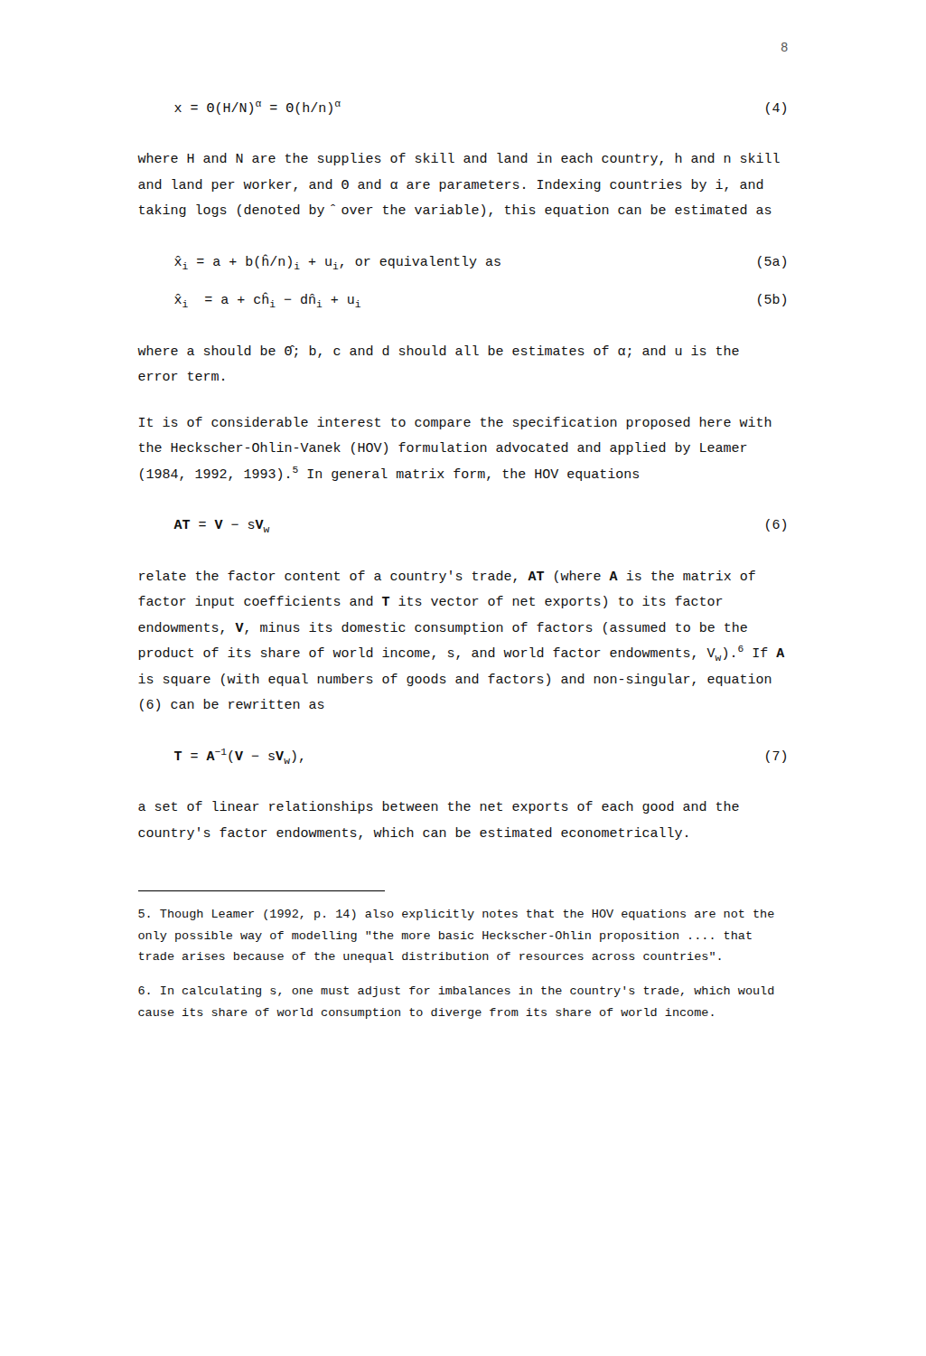8
x = Θ(H/N)α = Θ(h/n)α (4)
where H and N are the supplies of skill and land in each country, h and n skill and land per worker, and Θ and α are parameters. Indexing countries by i, and taking logs (denoted by ̂ over the variable), this equation can be estimated as
x̂i = a + b(ĥ/n)i + ui, or equivalently as (5a)
x̂i = a + cĥi − dn̂i + ui (5b)
where a should be Θ̂; b, c and d should all be estimates of α; and u is the error term.
It is of considerable interest to compare the specification proposed here with the Heckscher-Ohlin-Vanek (HOV) formulation advocated and applied by Leamer (1984, 1992, 1993).5 In general matrix form, the HOV equations
AT = V − sVw (6)
relate the factor content of a country's trade, AT (where A is the matrix of factor input coefficients and T its vector of net exports) to its factor endowments, V, minus its domestic consumption of factors (assumed to be the product of its share of world income, s, and world factor endowments, Vw).6 If A is square (with equal numbers of goods and factors) and non-singular, equation (6) can be rewritten as
T = A−1(V − sVw), (7)
a set of linear relationships between the net exports of each good and the country's factor endowments, which can be estimated econometrically.
5. Though Leamer (1992, p. 14) also explicitly notes that the HOV equations are not the only possible way of modelling "the more basic Heckscher-Ohlin proposition .... that trade arises because of the unequal distribution of resources across countries".
6. In calculating s, one must adjust for imbalances in the country's trade, which would cause its share of world consumption to diverge from its share of world income.